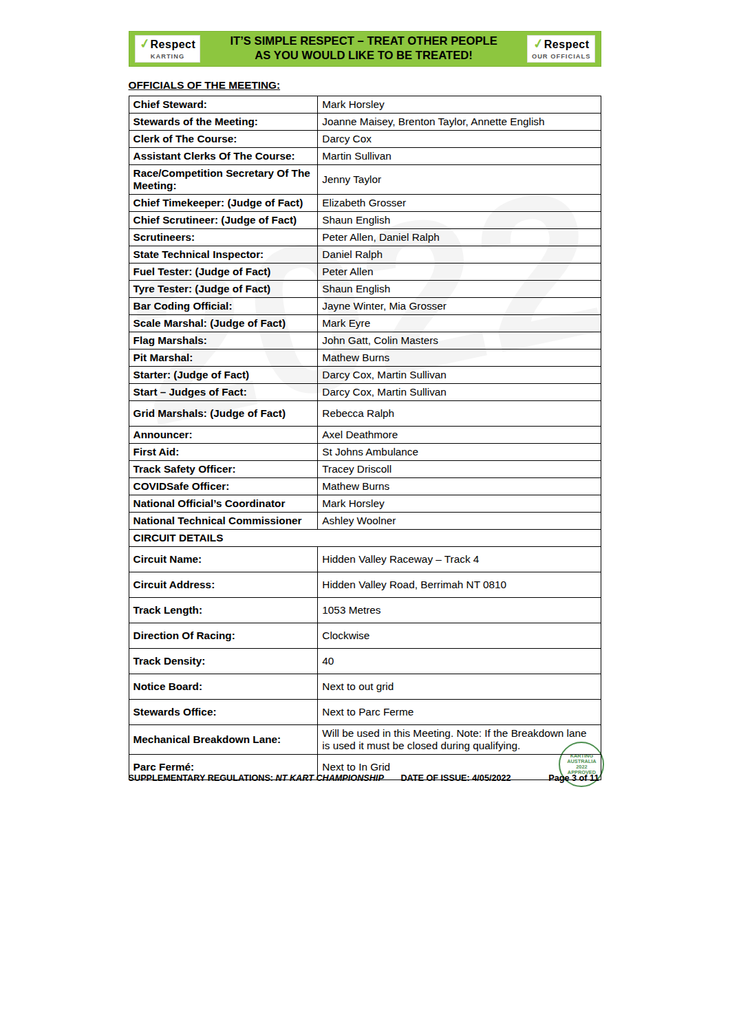2022
✓Respect
KARTING
IT’S SIMPLE RESPECT – TREAT OTHER PEOPLE
AS YOU WOULD LIKE TO BE TREATED!
✓Respect
OUR OFFICIALS
OFFICIALS OF THE MEETING:
| Chief Steward: | Mark Horsley |
| Stewards of the Meeting: | Joanne Maisey, Brenton Taylor, Annette English |
| Clerk of The Course: | Darcy Cox |
| Assistant Clerks Of The Course: | Martin Sullivan |
| Race/Competition Secretary Of The Meeting: | Jenny Taylor |
| Chief Timekeeper: (Judge of Fact) | Elizabeth Grosser |
| Chief Scrutineer: (Judge of Fact) | Shaun English |
| Scrutineers: | Peter Allen, Daniel Ralph |
| State Technical Inspector: | Daniel Ralph |
| Fuel Tester: (Judge of Fact) | Peter Allen |
| Tyre Tester: (Judge of Fact) | Shaun English |
| Bar Coding Official: | Jayne Winter, Mia Grosser |
| Scale Marshal: (Judge of Fact) | Mark Eyre |
| Flag Marshals: | John Gatt, Colin Masters |
| Pit Marshal: | Mathew Burns |
| Starter: (Judge of Fact) | Darcy Cox, Martin Sullivan |
| Start – Judges of Fact: | Darcy Cox, Martin Sullivan |
| Grid Marshals: (Judge of Fact) | Rebecca Ralph |
| Announcer: | Axel Deathmore |
| First Aid: | St Johns Ambulance |
| Track Safety Officer: | Tracey Driscoll |
| COVIDSafe Officer: | Mathew Burns |
| National Official’s Coordinator | Mark Horsley |
| National Technical Commissioner | Ashley Woolner |
| CIRCUIT DETAILS |
| Circuit Name: | Hidden Valley Raceway – Track 4 |
| Circuit Address: | Hidden Valley Road, Berrimah NT 0810 |
| Track Length: | 1053 Metres |
| Direction Of Racing: | Clockwise |
| Track Density: | 40 |
| Notice Board: | Next to out grid |
| Stewards Office: | Next to Parc Ferme |
| Mechanical Breakdown Lane: | Will be used in this Meeting. Note: If the Breakdown lane is used it must be closed during qualifying. |
| Parc Fermé: | Next to In Grid |
SUPPLEMENTARY REGULATIONS: NT KART CHAMPIONSHIP DATE OF ISSUE: 4/05/2022
Page 3 of 11
KARTING
AUSTRALIA
2022
APPROVED